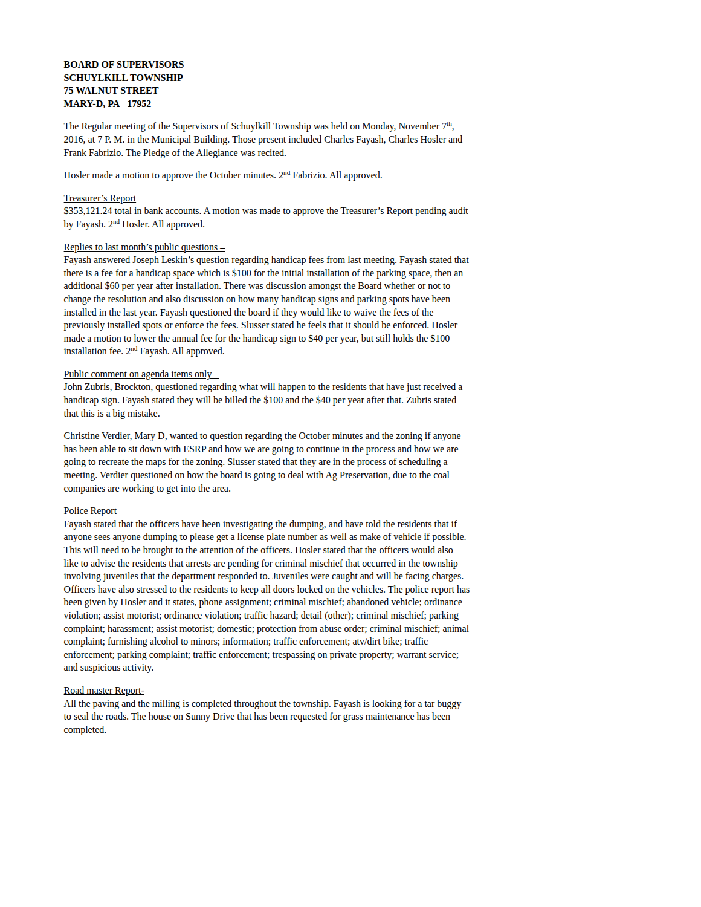BOARD OF SUPERVISORS
SCHUYLKILL TOWNSHIP
75 WALNUT STREET
MARY-D, PA 17952
The Regular meeting of the Supervisors of Schuylkill Township was held on Monday, November 7th, 2016, at 7 P. M. in the Municipal Building. Those present included Charles Fayash, Charles Hosler and Frank Fabrizio. The Pledge of the Allegiance was recited.
Hosler made a motion to approve the October minutes. 2nd Fabrizio. All approved.
Treasurer’s Report
$353,121.24 total in bank accounts. A motion was made to approve the Treasurer’s Report pending audit by Fayash. 2nd Hosler. All approved.
Replies to last month’s public questions –
Fayash answered Joseph Leskin’s question regarding handicap fees from last meeting. Fayash stated that there is a fee for a handicap space which is $100 for the initial installation of the parking space, then an additional $60 per year after installation. There was discussion amongst the Board whether or not to change the resolution and also discussion on how many handicap signs and parking spots have been installed in the last year. Fayash questioned the board if they would like to waive the fees of the previously installed spots or enforce the fees. Slusser stated he feels that it should be enforced. Hosler made a motion to lower the annual fee for the handicap sign to $40 per year, but still holds the $100 installation fee. 2nd Fayash. All approved.
Public comment on agenda items only –
John Zubris, Brockton, questioned regarding what will happen to the residents that have just received a handicap sign. Fayash stated they will be billed the $100 and the $40 per year after that. Zubris stated that this is a big mistake.
Christine Verdier, Mary D, wanted to question regarding the October minutes and the zoning if anyone has been able to sit down with ESRP and how we are going to continue in the process and how we are going to recreate the maps for the zoning. Slusser stated that they are in the process of scheduling a meeting. Verdier questioned on how the board is going to deal with Ag Preservation, due to the coal companies are working to get into the area.
Police Report –
Fayash stated that the officers have been investigating the dumping, and have told the residents that if anyone sees anyone dumping to please get a license plate number as well as make of vehicle if possible. This will need to be brought to the attention of the officers. Hosler stated that the officers would also like to advise the residents that arrests are pending for criminal mischief that occurred in the township involving juveniles that the department responded to. Juveniles were caught and will be facing charges. Officers have also stressed to the residents to keep all doors locked on the vehicles. The police report has been given by Hosler and it states, phone assignment; criminal mischief; abandoned vehicle; ordinance violation; assist motorist; ordinance violation; traffic hazard; detail (other); criminal mischief; parking complaint; harassment; assist motorist; domestic; protection from abuse order; criminal mischief; animal complaint; furnishing alcohol to minors; information; traffic enforcement; atv/dirt bike; traffic enforcement; parking complaint; traffic enforcement; trespassing on private property; warrant service; and suspicious activity.
Road master Report-
All the paving and the milling is completed throughout the township. Fayash is looking for a tar buggy to seal the roads. The house on Sunny Drive that has been requested for grass maintenance has been completed.